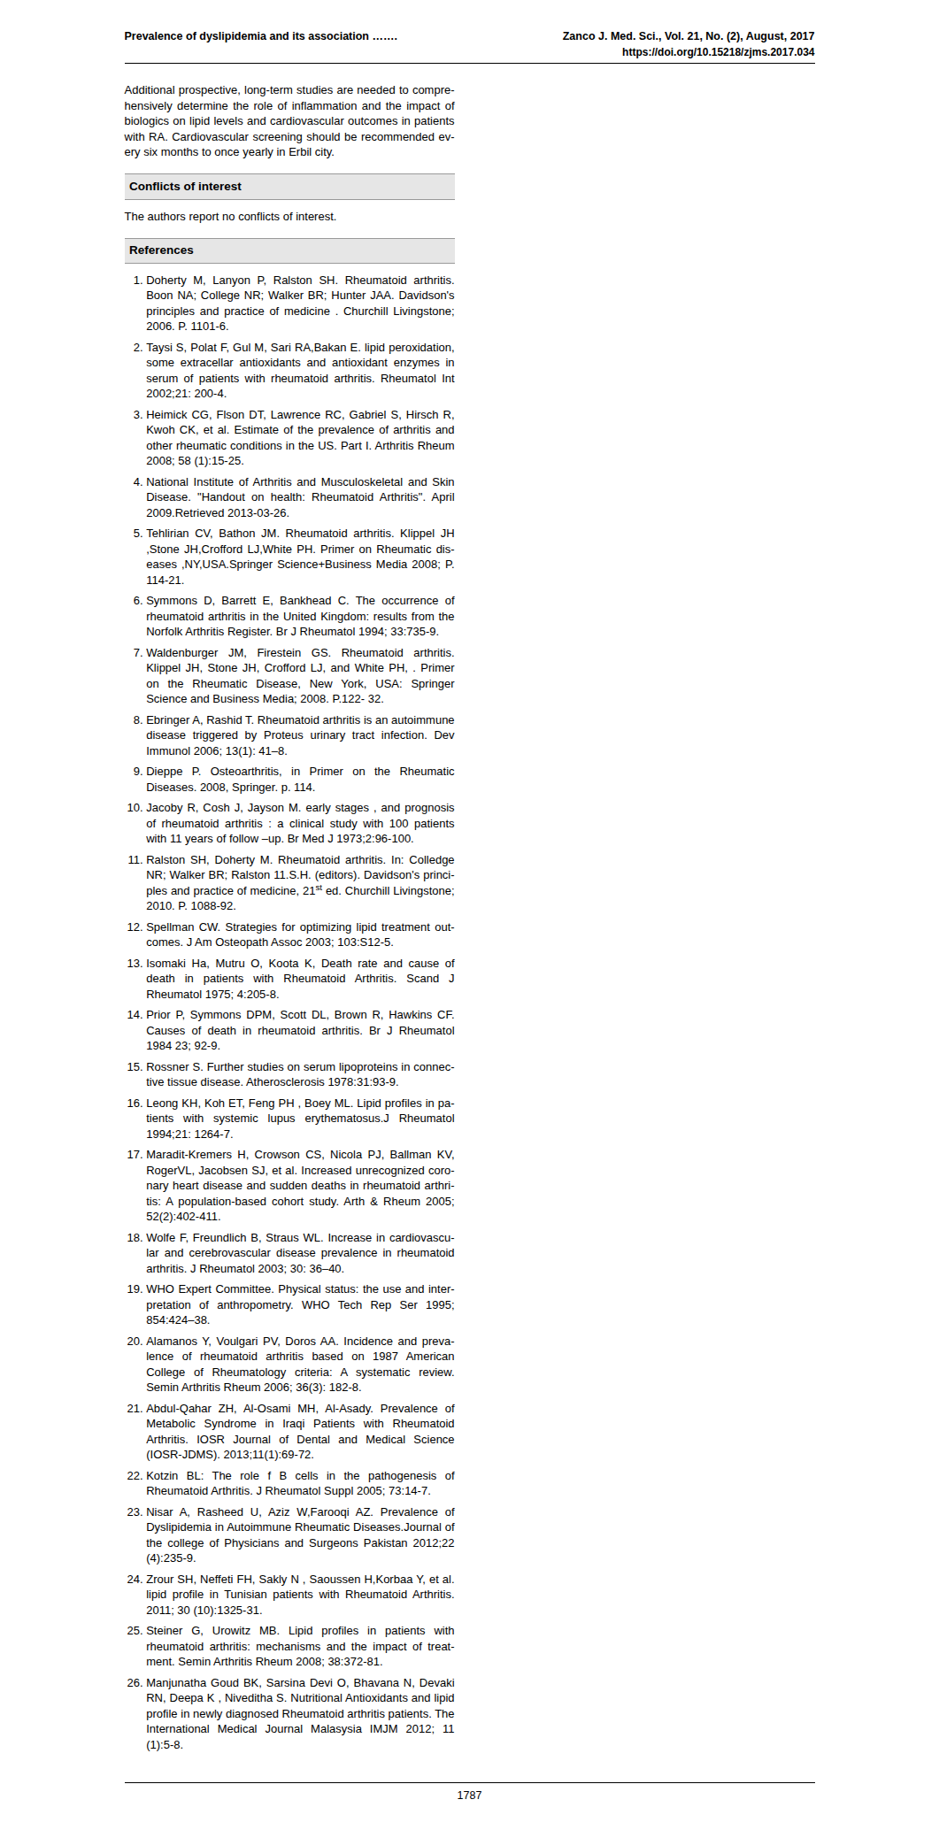Prevalence of dyslipidemia and its association …….
Zanco J. Med. Sci., Vol. 21, No. (2), August, 2017
https://doi.org/10.15218/zjms.2017.034
Additional prospective, long-term studies are needed to comprehensively determine the role of inflammation and the impact of biologics on lipid levels and cardiovascular outcomes in patients with RA. Cardiovascular screening should be recommended every six months to once yearly in Erbil city.
Conflicts of interest
The authors report no conflicts of interest.
References
Doherty M, Lanyon P, Ralston SH. Rheumatoid arthritis. Boon NA; College NR; Walker BR; Hunter JAA. Davidson's principles and practice of medicine . Churchill Livingstone; 2006. P. 1101-6.
Taysi S, Polat F, Gul M, Sari RA,Bakan E. lipid peroxidation, some extracellar antioxidants and antioxidant enzymes in serum of patients with rheumatoid arthritis. Rheumatol Int 2002;21: 200-4.
Heimick CG, Flson DT, Lawrence RC, Gabriel S, Hirsch R, Kwoh CK, et al. Estimate of the prevalence of arthritis and other rheumatic conditions in the US. Part I. Arthritis Rheum 2008; 58 (1):15-25.
National Institute of Arthritis and Musculoskeletal and Skin Disease. "Handout on health: Rheumatoid Arthritis". April 2009.Retrieved 2013-03-26.
Tehlirian CV, Bathon JM. Rheumatoid arthritis. Klippel JH ,Stone JH,Crofford LJ,White PH. Primer on Rheumatic diseases ,NY,USA.Springer Science+Business Media 2008; P. 114-21.
Symmons D, Barrett E, Bankhead C. The occurrence of rheumatoid arthritis in the United Kingdom: results from the Norfolk Arthritis Register. Br J Rheumatol 1994; 33:735-9.
Waldenburger JM, Firestein GS. Rheumatoid arthritis. Klippel JH, Stone JH, Crofford LJ, and White PH, . Primer on the Rheumatic Disease, New York, USA: Springer Science and Business Media; 2008. P.122- 32.
Ebringer A, Rashid T. Rheumatoid arthritis is an autoimmune disease triggered by Proteus urinary tract infection. Dev Immunol 2006; 13(1): 41–8.
Dieppe P. Osteoarthritis, in Primer on the Rheumatic Diseases. 2008, Springer. p. 114.
Jacoby R, Cosh J, Jayson M. early stages , and prognosis of rheumatoid arthritis : a clinical study with 100 patients with 11 years of follow –up. Br Med J 1973;2:96-100.
Ralston SH, Doherty M. Rheumatoid arthritis. In: Colledge NR; Walker BR; Ralston 11.S.H. (editors). Davidson's principles and practice of medicine, 21st ed. Churchill Livingstone; 2010. P. 1088-92.
Spellman CW. Strategies for optimizing lipid treatment outcomes. J Am Osteopath Assoc 2003; 103:S12-5.
Isomaki Ha, Mutru O, Koota K, Death rate and cause of death in patients with Rheumatoid Arthritis. Scand J Rheumatol 1975; 4:205-8.
Prior P, Symmons DPM, Scott DL, Brown R, Hawkins CF. Causes of death in rheumatoid arthritis. Br J Rheumatol 1984 23; 92-9.
Rossner S. Further studies on serum lipoproteins in connective tissue disease. Atherosclerosis 1978:31:93-9.
Leong KH, Koh ET, Feng PH , Boey ML. Lipid profiles in patients with systemic lupus erythematosus.J Rheumatol 1994;21: 1264-7.
Maradit-Kremers H, Crowson CS, Nicola PJ, Ballman KV, RogerVL, Jacobsen SJ, et al. Increased unrecognized coronary heart disease and sudden deaths in rheumatoid arthritis: A population-based cohort study. Arth & Rheum 2005; 52(2):402-411.
Wolfe F, Freundlich B, Straus WL. Increase in cardiovascular and cerebrovascular disease prevalence in rheumatoid arthritis. J Rheumatol 2003; 30: 36–40.
WHO Expert Committee. Physical status: the use and interpretation of anthropometry. WHO Tech Rep Ser 1995; 854:424–38.
Alamanos Y, Voulgari PV, Doros AA. Incidence and prevalence of rheumatoid arthritis based on 1987 American College of Rheumatology criteria: A systematic review. Semin Arthritis Rheum 2006; 36(3): 182-8.
Abdul-Qahar ZH, Al-Osami MH, Al-Asady. Prevalence of Metabolic Syndrome in Iraqi Patients with Rheumatoid Arthritis. IOSR Journal of Dental and Medical Science (IOSR-JDMS). 2013;11(1):69-72.
Kotzin BL: The role f B cells in the pathogenesis of Rheumatoid Arthritis. J Rheumatol Suppl 2005; 73:14-7.
Nisar A, Rasheed U, Aziz W,Farooqi AZ. Prevalence of Dyslipidemia in Autoimmune Rheumatic Diseases.Journal of the college of Physicians and Surgeons Pakistan 2012;22 (4):235-9.
Zrour SH, Neffeti FH, Sakly N , Saoussen H,Korbaa Y, et al. lipid profile in Tunisian patients with Rheumatoid Arthritis. 2011; 30 (10):1325-31.
Steiner G, Urowitz MB. Lipid profiles in patients with rheumatoid arthritis: mechanisms and the impact of treatment. Semin Arthritis Rheum 2008; 38:372-81.
Manjunatha Goud BK, Sarsina Devi O, Bhavana N, Devaki RN, Deepa K , Niveditha S. Nutritional Antioxidants and lipid profile in newly diagnosed Rheumatoid arthritis patients. The International Medical Journal Malasysia IMJM 2012; 11 (1):5-8.
1787